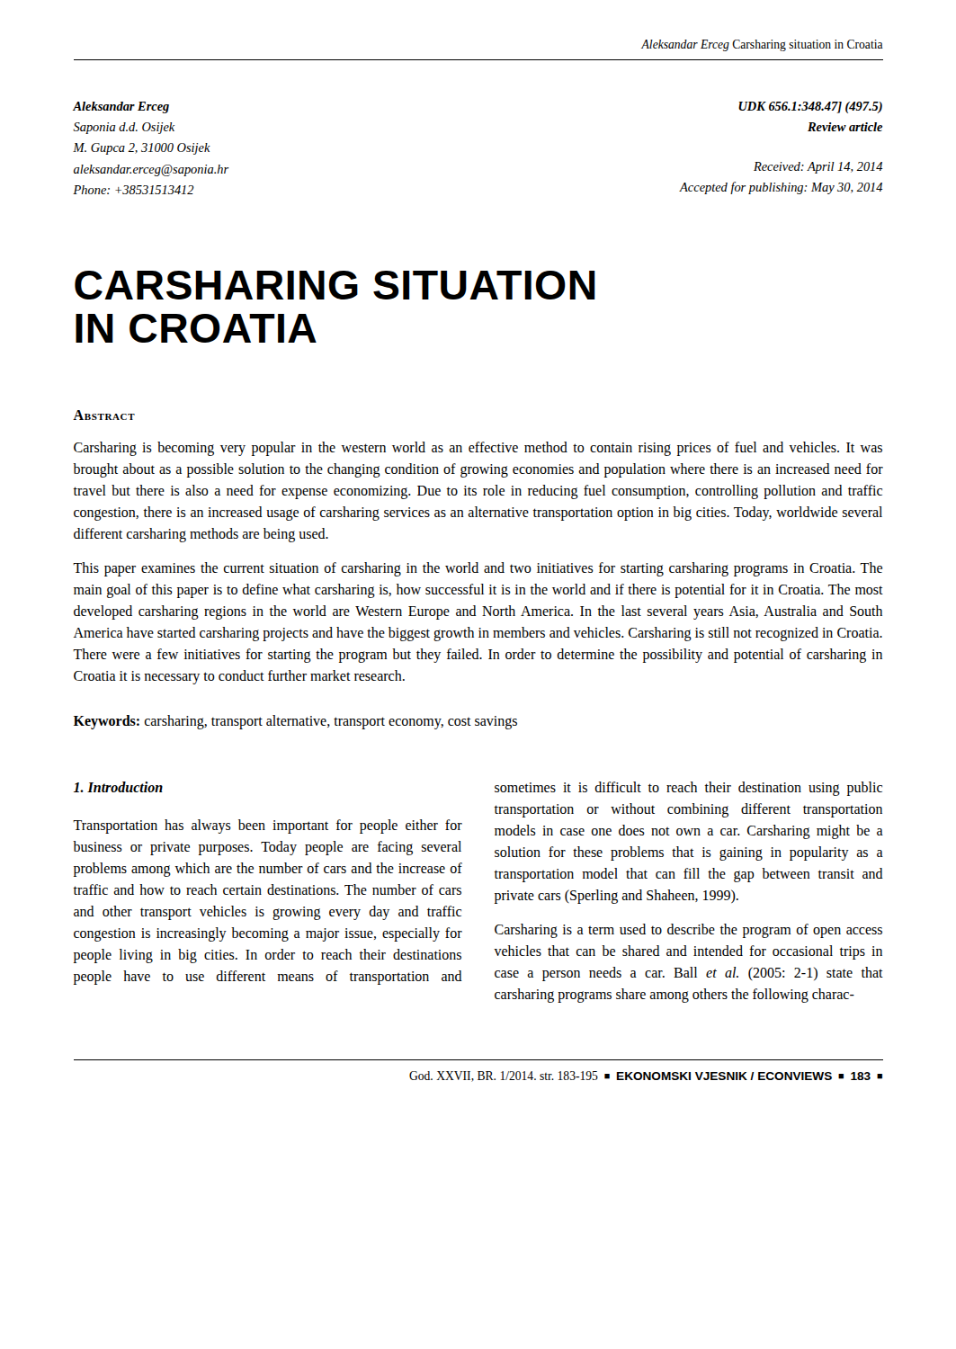Aleksandar Erceg Carsharing situation in Croatia
Aleksandar Erceg
Saponia d.d. Osijek
M. Gupca 2, 31000 Osijek
aleksandar.erceg@saponia.hr
Phone: +38531513412
UDK 656.1:348.47] (497.5)
Review article
Received: April 14, 2014
Accepted for publishing: May 30, 2014
CARSHARING SITUATION
IN CROATIA
Abstract
Carsharing is becoming very popular in the western world as an effective method to contain rising prices of fuel and vehicles. It was brought about as a possible solution to the changing condition of growing economies and population where there is an increased need for travel but there is also a need for expense economizing. Due to its role in reducing fuel consumption, controlling pollution and traffic congestion, there is an increased usage of carsharing services as an alternative transportation option in big cities. Today, worldwide several different carsharing methods are being used.
This paper examines the current situation of carsharing in the world and two initiatives for starting carsharing programs in Croatia. The main goal of this paper is to define what carsharing is, how successful it is in the world and if there is potential for it in Croatia. The most developed carsharing regions in the world are Western Europe and North America. In the last several years Asia, Australia and South America have started carsharing projects and have the biggest growth in members and vehicles. Carsharing is still not recognized in Croatia. There were a few initiatives for starting the program but they failed. In order to determine the possibility and potential of carsharing in Croatia it is necessary to conduct further market research.
Keywords: carsharing, transport alternative, transport economy, cost savings
1. Introduction
Transportation has always been important for people either for business or private purposes. Today people are facing several problems among which are the number of cars and the increase of traffic and how to reach certain destinations. The number of cars and other transport vehicles is growing every day and traffic congestion is increasingly becoming a major issue, especially for people living in big cities. In order to reach their destinations people have to use different means of transportation and sometimes it is difficult to reach their destination using public transportation or without combining different transportation models in case one does not own a car. Carsharing might be a solution for these problems that is gaining in popularity as a transportation model that can fill the gap between transit and private cars (Sperling and Shaheen, 1999).
Carsharing is a term used to describe the program of open access vehicles that can be shared and intended for occasional trips in case a person needs a car. Ball et al. (2005: 2-1) state that carsharing programs share among others the following charac-
God. XXVII, BR. 1/2014. str. 183-195 ■ EKONOMSKI VJESNIK / ECONVIEWS ■ 183 ■